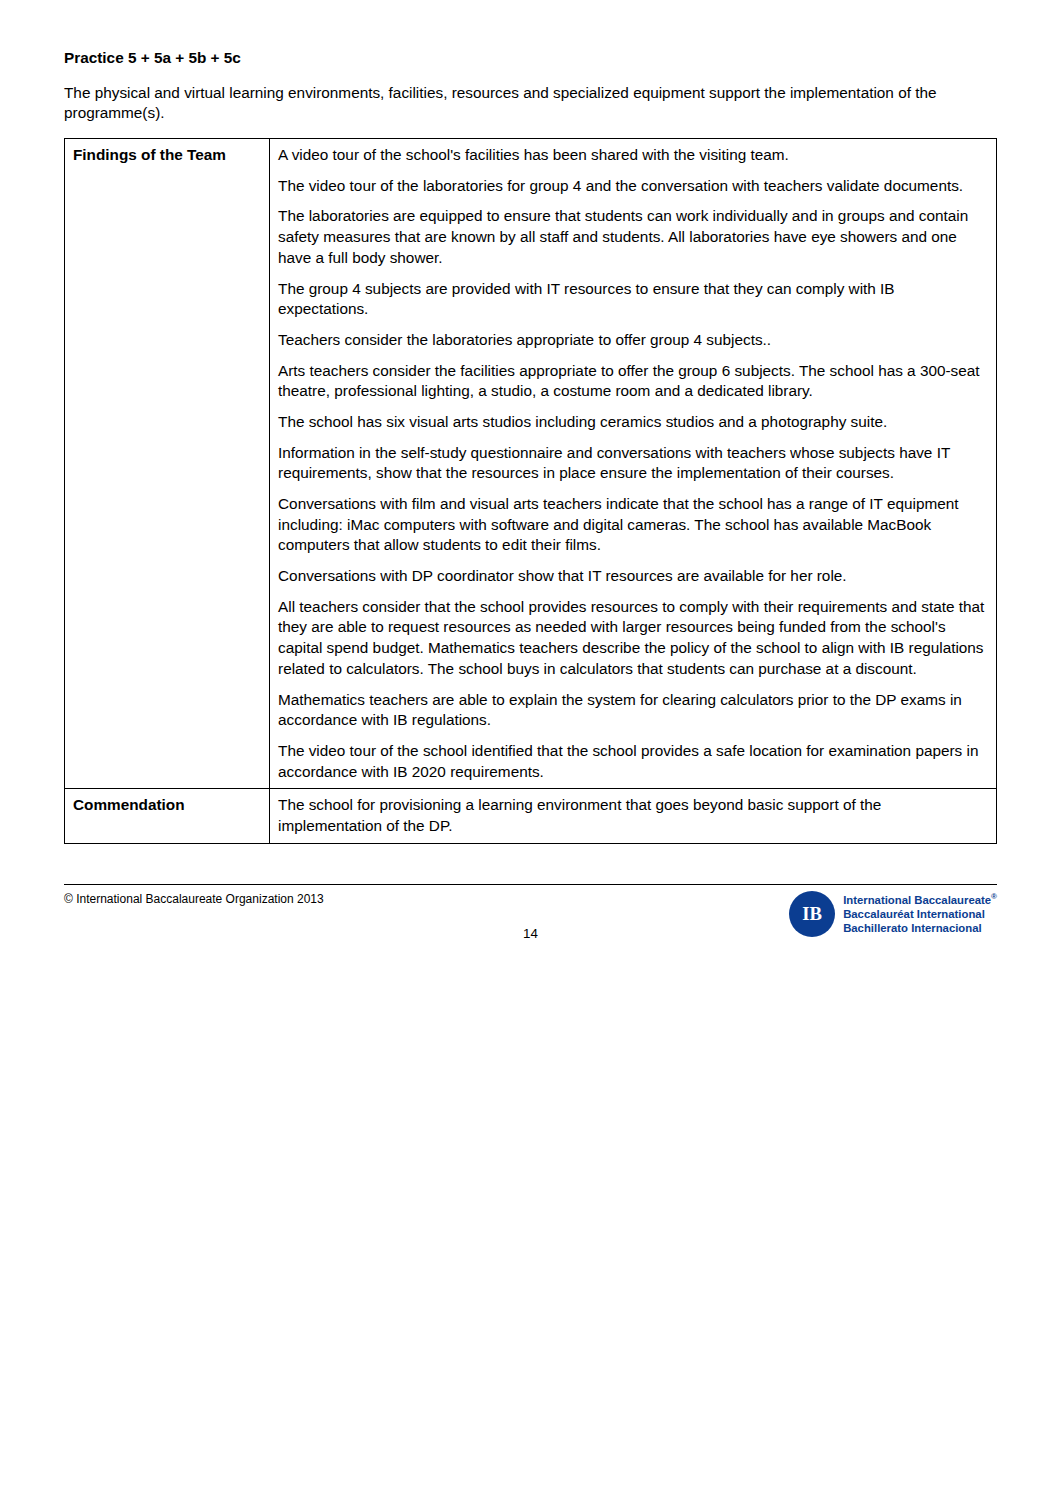Practice 5 + 5a + 5b + 5c
The physical and virtual learning environments, facilities, resources and specialized equipment support the implementation of the programme(s).
| Findings of the Team | A video tour of the school's facilities has been shared with the visiting team. The video tour of the laboratories for group 4 and the conversation with teachers validate documents. The laboratories are equipped to ensure that students can work individually and in groups and contain safety measures that are known by all staff and students. All laboratories have eye showers and one have a full body shower. The group 4 subjects are provided with IT resources to ensure that they can comply with IB expectations. Teachers consider the laboratories appropriate to offer group 4 subjects.. Arts teachers consider the facilities appropriate to offer the group 6 subjects. The school has a 300-seat theatre, professional lighting, a studio, a costume room and a dedicated library. The school has six visual arts studios including ceramics studios and a photography suite. Information in the self-study questionnaire and conversations with teachers whose subjects have IT requirements, show that the resources in place ensure the implementation of their courses. Conversations with film and visual arts teachers indicate that the school has a range of IT equipment including: iMac computers with software and digital cameras. The school has available MacBook computers that allow students to edit their films. Conversations with DP coordinator show that IT resources are available for her role. All teachers consider that the school provides resources to comply with their requirements and state that they are able to request resources as needed with larger resources being funded from the school's capital spend budget. Mathematics teachers describe the policy of the school to align with IB regulations related to calculators. The school buys in calculators that students can purchase at a discount. Mathematics teachers are able to explain the system for clearing calculators prior to the DP exams in accordance with IB regulations. The video tour of the school identified that the school provides a safe location for examination papers in accordance with IB 2020 requirements. |
| Commendation | The school for provisioning a learning environment that goes beyond basic support of the implementation of the DP. |
© International Baccalaureate Organization 2013
IB
International Baccalaureate®
Baccalauréat International
Bachillerato Internacional
14